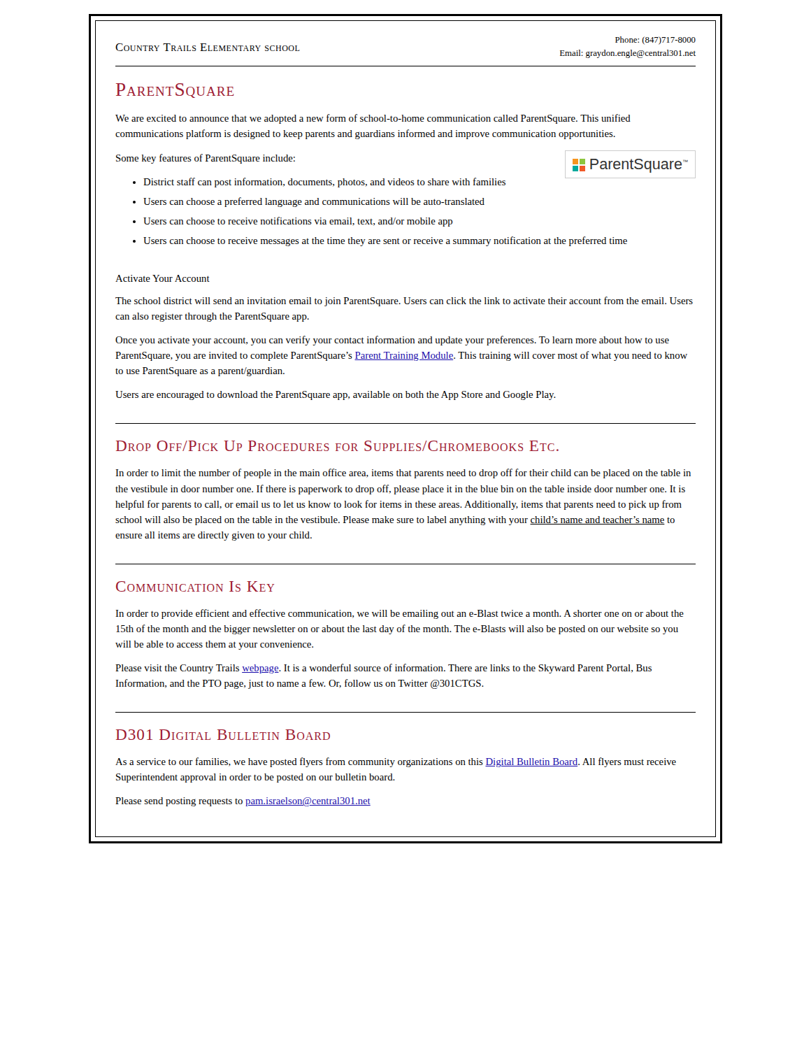Country Trails Elementary school
Phone: (847)717-8000
Email: graydon.engle@central301.net
ParentSquare
We are excited to announce that we adopted a new form of school-to-home communication called ParentSquare. This unified communications platform is designed to keep parents and guardians informed and improve communication opportunities.
ParentSquare™
Some key features of ParentSquare include:
District staff can post information, documents, photos, and videos to share with families
Users can choose a preferred language and communications will be auto-translated
Users can choose to receive notifications via email, text, and/or mobile app
Users can choose to receive messages at the time they are sent or receive a summary notification at the preferred time
Activate Your Account
The school district will send an invitation email to join ParentSquare. Users can click the link to activate their account from the email. Users can also register through the ParentSquare app.
Once you activate your account, you can verify your contact information and update your preferences. To learn more about how to use ParentSquare, you are invited to complete ParentSquare’s Parent Training Module. This training will cover most of what you need to know to use ParentSquare as a parent/guardian.
Users are encouraged to download the ParentSquare app, available on both the App Store and Google Play.
Drop Off/Pick Up Procedures for Supplies/Chromebooks Etc.
In order to limit the number of people in the main office area, items that parents need to drop off for their child can be placed on the table in the vestibule in door number one. If there is paperwork to drop off, please place it in the blue bin on the table inside door number one. It is helpful for parents to call, or email us to let us know to look for items in these areas. Additionally, items that parents need to pick up from school will also be placed on the table in the vestibule. Please make sure to label anything with your child’s name and teacher’s name to ensure all items are directly given to your child.
Communication Is Key
In order to provide efficient and effective communication, we will be emailing out an e-Blast twice a month. A shorter one on or about the 15th of the month and the bigger newsletter on or about the last day of the month. The e-Blasts will also be posted on our website so you will be able to access them at your convenience.
Please visit the Country Trails webpage. It is a wonderful source of information. There are links to the Skyward Parent Portal, Bus Information, and the PTO page, just to name a few. Or, follow us on Twitter @301CTGS.
D301 Digital Bulletin Board
As a service to our families, we have posted flyers from community organizations on this Digital Bulletin Board. All flyers must receive Superintendent approval in order to be posted on our bulletin board.
Please send posting requests to pam.israelson@central301.net